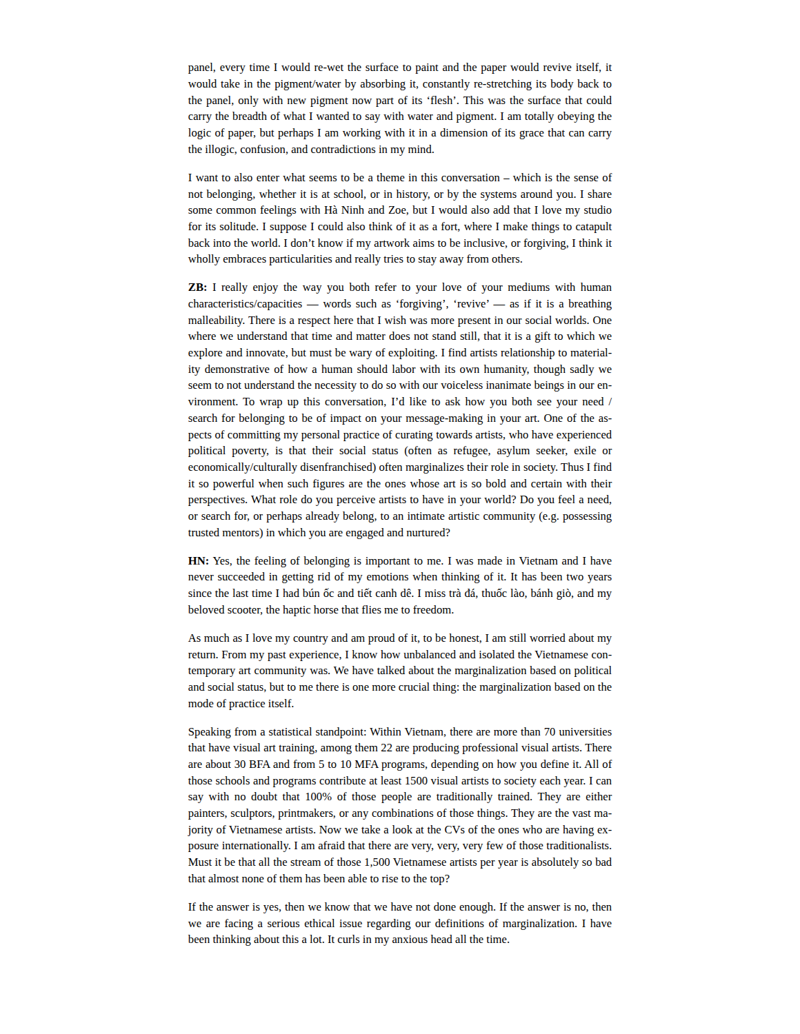panel, every time I would re-wet the surface to paint and the paper would revive itself, it would take in the pigment/water by absorbing it, constantly re-stretching its body back to the panel, only with new pigment now part of its ‘flesh’. This was the surface that could carry the breadth of what I wanted to say with water and pigment. I am totally obeying the logic of paper, but perhaps I am working with it in a dimension of its grace that can carry the illogic, confusion, and contradictions in my mind.
I want to also enter what seems to be a theme in this conversation – which is the sense of not belonging, whether it is at school, or in history, or by the systems around you. I share some common feelings with Hà Ninh and Zoe, but I would also add that I love my studio for its solitude. I suppose I could also think of it as a fort, where I make things to catapult back into the world. I don’t know if my artwork aims to be inclusive, or forgiving, I think it wholly embraces particularities and really tries to stay away from others.
ZB: I really enjoy the way you both refer to your love of your mediums with human characteristics/capacities — words such as ‘forgiving’, ‘revive’ — as if it is a breathing malleability. There is a respect here that I wish was more present in our social worlds. One where we understand that time and matter does not stand still, that it is a gift to which we explore and innovate, but must be wary of exploiting. I find artists relationship to materiality demonstrative of how a human should labor with its own humanity, though sadly we seem to not understand the necessity to do so with our voiceless inanimate beings in our environment. To wrap up this conversation, I’d like to ask how you both see your need / search for belonging to be of impact on your message-making in your art. One of the aspects of committing my personal practice of curating towards artists, who have experienced political poverty, is that their social status (often as refugee, asylum seeker, exile or economically/culturally disenfranchised) often marginalizes their role in society. Thus I find it so powerful when such figures are the ones whose art is so bold and certain with their perspectives. What role do you perceive artists to have in your world? Do you feel a need, or search for, or perhaps already belong, to an intimate artistic community (e.g. possessing trusted mentors) in which you are engaged and nurtured?
HN: Yes, the feeling of belonging is important to me. I was made in Vietnam and I have never succeeded in getting rid of my emotions when thinking of it. It has been two years since the last time I had bún ốc and tiết canh dê. I miss trà đá, thuốc lào, bánh giò, and my beloved scooter, the haptic horse that flies me to freedom.
As much as I love my country and am proud of it, to be honest, I am still worried about my return. From my past experience, I know how unbalanced and isolated the Vietnamese contemporary art community was. We have talked about the marginalization based on political and social status, but to me there is one more crucial thing: the marginalization based on the mode of practice itself.
Speaking from a statistical standpoint: Within Vietnam, there are more than 70 universities that have visual art training, among them 22 are producing professional visual artists. There are about 30 BFA and from 5 to 10 MFA programs, depending on how you define it. All of those schools and programs contribute at least 1500 visual artists to society each year. I can say with no doubt that 100% of those people are traditionally trained. They are either painters, sculptors, printmakers, or any combinations of those things. They are the vast majority of Vietnamese artists. Now we take a look at the CVs of the ones who are having exposure internationally. I am afraid that there are very, very, very few of those traditionalists. Must it be that all the stream of those 1,500 Vietnamese artists per year is absolutely so bad that almost none of them has been able to rise to the top?
If the answer is yes, then we know that we have not done enough. If the answer is no, then we are facing a serious ethical issue regarding our definitions of marginalization. I have been thinking about this a lot. It curls in my anxious head all the time.